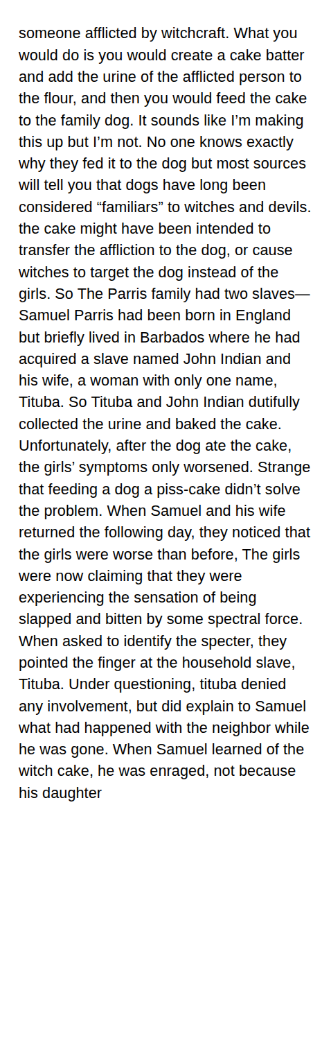someone afflicted by witchcraft. What you would do is you would create a cake batter and add the urine of the afflicted person to the flour, and then you would feed the cake to the family dog. It sounds like I’m making this up but I’m not. No one knows exactly why they fed it to the dog but most sources will tell you that dogs have long been considered “familiars” to witches and devils. the cake might have been intended to transfer the affliction to the dog, or cause witches to target the dog instead of the girls. So The Parris family had two slaves—Samuel Parris had been born in England but briefly lived in Barbados where he had acquired a slave named John Indian and his wife, a woman with only one name, Tituba. So Tituba and John Indian dutifully collected the urine and baked the cake. Unfortunately, after the dog ate the cake, the girls’ symptoms only worsened. Strange that feeding a dog a piss-cake didn’t solve the problem. When Samuel and his wife returned the following day, they noticed that the girls were worse than before, The girls were now claiming that they were experiencing the sensation of being slapped and bitten by some spectral force. When asked to identify the specter, they pointed the finger at the household slave, Tituba. Under questioning, tituba denied any involvement, but did explain to Samuel what had happened with the neighbor while he was gone. When Samuel learned of the witch cake, he was enraged, not because his daughter